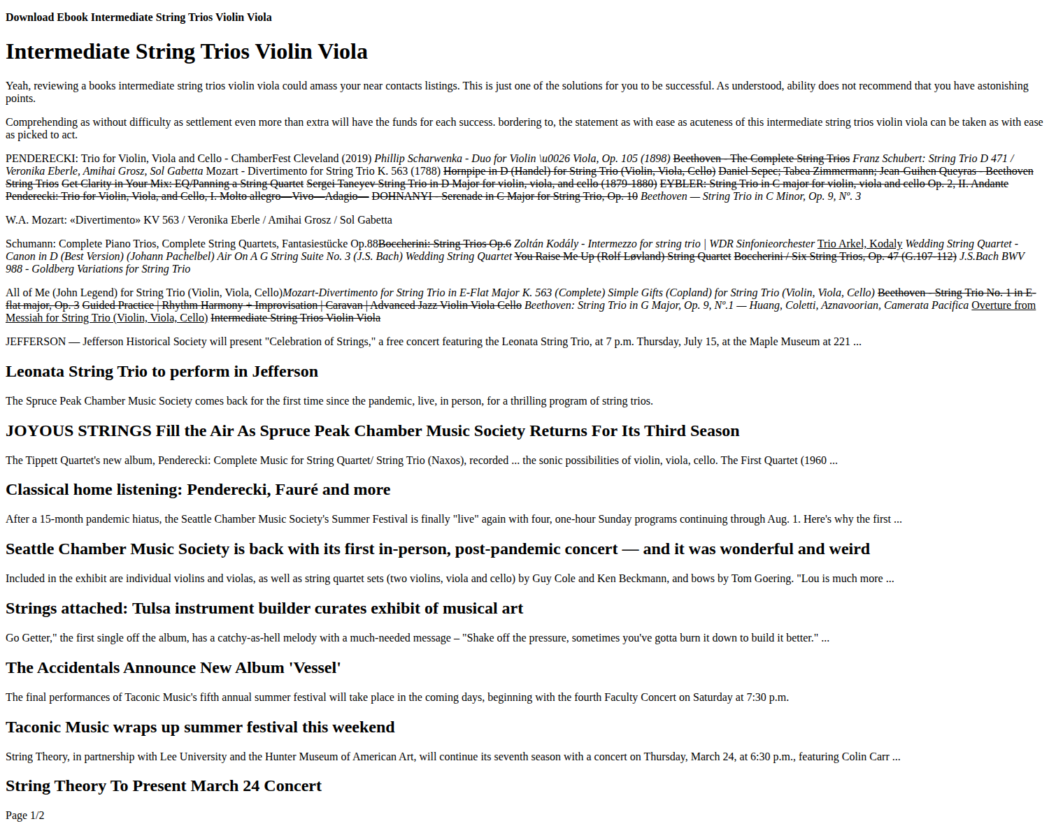Download Ebook Intermediate String Trios Violin Viola
Intermediate String Trios Violin Viola
Yeah, reviewing a books intermediate string trios violin viola could amass your near contacts listings. This is just one of the solutions for you to be successful. As understood, ability does not recommend that you have astonishing points.
Comprehending as without difficulty as settlement even more than extra will have the funds for each success. bordering to, the statement as with ease as acuteness of this intermediate string trios violin viola can be taken as with ease as picked to act.
PENDERECKI: Trio for Violin, Viola and Cello - ChamberFest Cleveland (2019) Phillip Scharwenka - Duo for Violin \u0026 Viola, Op. 105 (1898) Beethoven - The Complete String Trios Franz Schubert: String Trio D 471 / Veronika Eberle, Amihai Grosz, Sol Gabetta Mozart - Divertimento for String Trio K. 563 (1788) Hornpipe in D (Handel) for String Trio (Violin, Viola, Cello) Daniel Sepec; Tabea Zimmermann; Jean-Guihen Queyras - Beethoven String Trios Get Clarity in Your Mix: EQ/Panning a String Quartet Sergei Taneyev String Trio in D Major for violin, viola, and cello (1879-1880) EYBLER: String Trio in C major for violin, viola and cello Op. 2, II. Andante Penderecki: Trio for Violin, Viola, and Cello, I. Molto allegro—Vivo—Adagio— DOHNANYI - Serenade in C Major for String Trio, Op. 10 Beethoven — String Trio in C Minor, Op. 9, Nº. 3
W.A. Mozart: «Divertimento» KV 563 / Veronika Eberle / Amihai Grosz / Sol Gabetta
Schumann: Complete Piano Trios, Complete String Quartets, Fantasiestücke Op.88Boccherini: String Trios Op.6 Zoltán Kodály - Intermezzo for string trio | WDR Sinfonieorchester Trio Arkel, Kodaly Wedding String Quartet - Canon in D (Best Version) (Johann Pachelbel) Air On A G String Suite No. 3 (J.S. Bach) Wedding String Quartet You Raise Me Up (Rolf Løvland) String Quartet Boccherini / Six String Trios, Op. 47 (G.107-112) J.S.Bach BWV 988 - Goldberg Variations for String Trio
All of Me (John Legend) for String Trio (Violin, Viola, Cello)Mozart-Divertimento for String Trio in E-Flat Major K. 563 (Complete) Simple Gifts (Copland) for String Trio (Violin, Viola, Cello) Beethoven - String Trio No. 1 in E-flat major, Op. 3 Guided Practice | Rhythm Harmony + Improvisation | Caravan | Advanced Jazz Violin Viola Cello Beethoven: String Trio in G Major, Op. 9, Nº.1 — Huang, Coletti, Aznavoorian, Camerata Pacifica Overture from Messiah for String Trio (Violin, Viola, Cello) Intermediate String Trios Violin Viola
JEFFERSON — Jefferson Historical Society will present "Celebration of Strings," a free concert featuring the Leonata String Trio, at 7 p.m. Thursday, July 15, at the Maple Museum at 221 ...
Leonata String Trio to perform in Jefferson
The Spruce Peak Chamber Music Society comes back for the first time since the pandemic, live, in person, for a thrilling program of string trios.
JOYOUS STRINGS Fill the Air As Spruce Peak Chamber Music Society Returns For Its Third Season
The Tippett Quartet's new album, Penderecki: Complete Music for String Quartet/ String Trio (Naxos), recorded ... the sonic possibilities of violin, viola, cello. The First Quartet (1960 ...
Classical home listening: Penderecki, Fauré and more
After a 15-month pandemic hiatus, the Seattle Chamber Music Society's Summer Festival is finally "live" again with four, one-hour Sunday programs continuing through Aug. 1. Here's why the first ...
Seattle Chamber Music Society is back with its first in-person, post-pandemic concert — and it was wonderful and weird
Included in the exhibit are individual violins and violas, as well as string quartet sets (two violins, viola and cello) by Guy Cole and Ken Beckmann, and bows by Tom Goering. "Lou is much more ...
Strings attached: Tulsa instrument builder curates exhibit of musical art
Go Getter," the first single off the album, has a catchy-as-hell melody with a much-needed message – "Shake off the pressure, sometimes you've gotta burn it down to build it better." ...
The Accidentals Announce New Album 'Vessel'
The final performances of Taconic Music's fifth annual summer festival will take place in the coming days, beginning with the fourth Faculty Concert on Saturday at 7:30 p.m.
Taconic Music wraps up summer festival this weekend
String Theory, in partnership with Lee University and the Hunter Museum of American Art, will continue its seventh season with a concert on Thursday, March 24, at 6:30 p.m., featuring Colin Carr ...
String Theory To Present March 24 Concert
Page 1/2